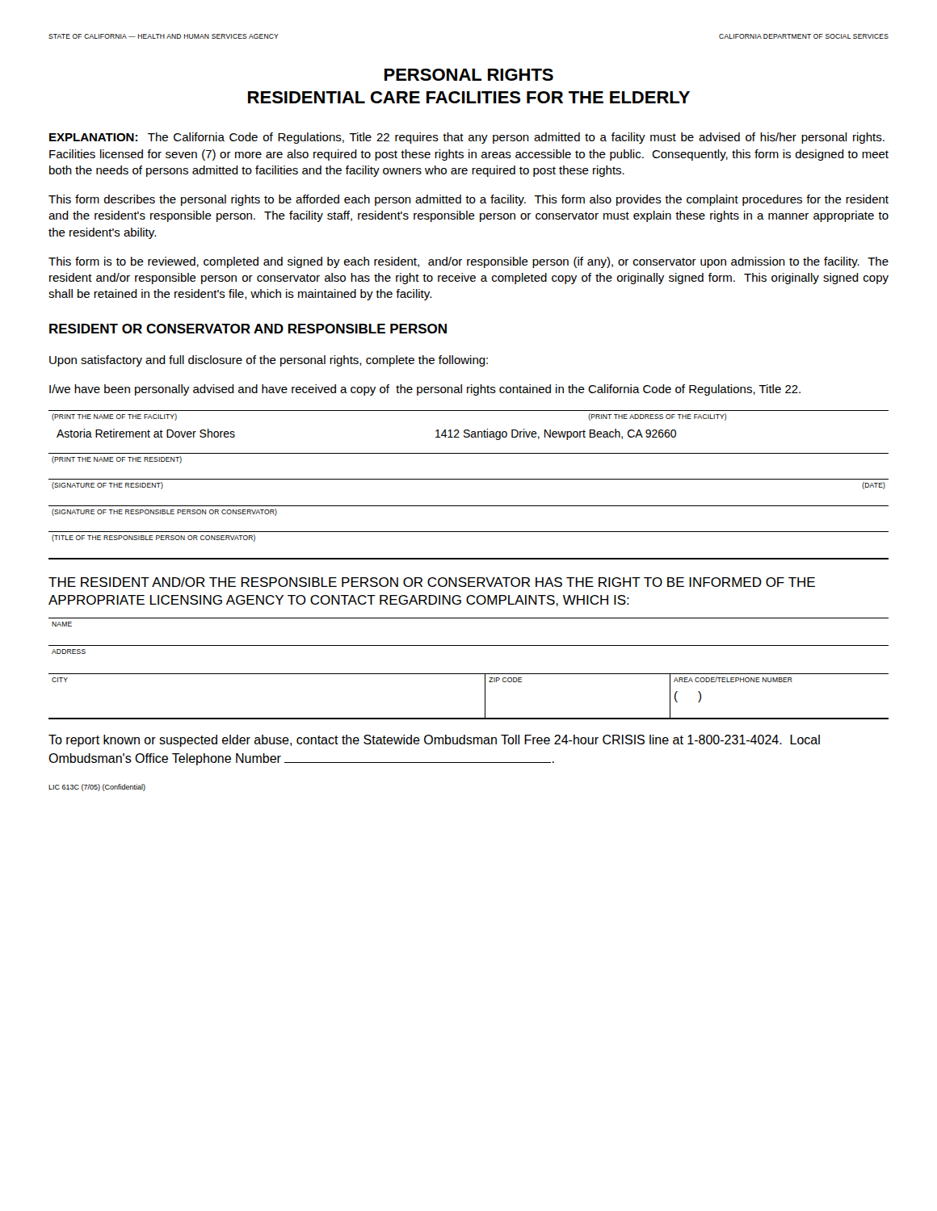STATE OF CALIFORNIA — HEALTH AND HUMAN SERVICES AGENCY CALIFORNIA DEPARTMENT OF SOCIAL SERVICES
PERSONAL RIGHTSRESIDENTIAL CARE FACILITIES FOR THE ELDERLY
EXPLANATION: The California Code of Regulations, Title 22 requires that any person admitted to a facility must be advised of his/her personal rights. Facilities licensed for seven (7) or more are also required to post these rights in areas accessible to the public. Consequently, this form is designed to meet both the needs of persons admitted to facilities and the facility owners who are required to post these rights.
This form describes the personal rights to be afforded each person admitted to a facility. This form also provides the complaint procedures for the resident and the resident's responsible person. The facility staff, resident's responsible person or conservator must explain these rights in a manner appropriate to the resident's ability.
This form is to be reviewed, completed and signed by each resident, and/or responsible person (if any), or conservator upon admission to the facility. The resident and/or responsible person or conservator also has the right to receive a completed copy of the originally signed form. This originally signed copy shall be retained in the resident's file, which is maintained by the facility.
RESIDENT OR CONSERVATOR AND RESPONSIBLE PERSON
Upon satisfactory and full disclosure of the personal rights, complete the following:
I/we have been personally advised and have received a copy of the personal rights contained in the California Code of Regulations, Title 22.
| (PRINT THE NAME OF THE FACILITY) Astoria Retirement at Dover Shores | (PRINT THE ADDRESS OF THE FACILITY) 1412 Santiago Drive, Newport Beach, CA 92660 |
| (PRINT THE NAME OF THE RESIDENT) |
| / (SIGNATURE OF THE RESIDENT) / (DATE) / |
| (SIGNATURE OF THE RESPONSIBLE PERSON OR CONSERVATOR) |
| (TITLE OF THE RESPONSIBLE PERSON OR CONSERVATOR) |
THE RESIDENT AND/OR THE RESPONSIBLE PERSON OR CONSERVATOR HAS THE RIGHT TO BE INFORMED OF THE APPROPRIATE LICENSING AGENCY TO CONTACT REGARDING COMPLAINTS, WHICH IS:
| NAME |
| ADDRESS |
| CITY | ZIP CODE | AREA CODE/TELEPHONE NUMBER ( ) |
To report known or suspected elder abuse, contact the Statewide Ombudsman Toll Free 24-hour CRISIS line at 1-800-231-4024. Local Ombudsman's Office Telephone Number .
LIC 613C (7/05) (Confidential)